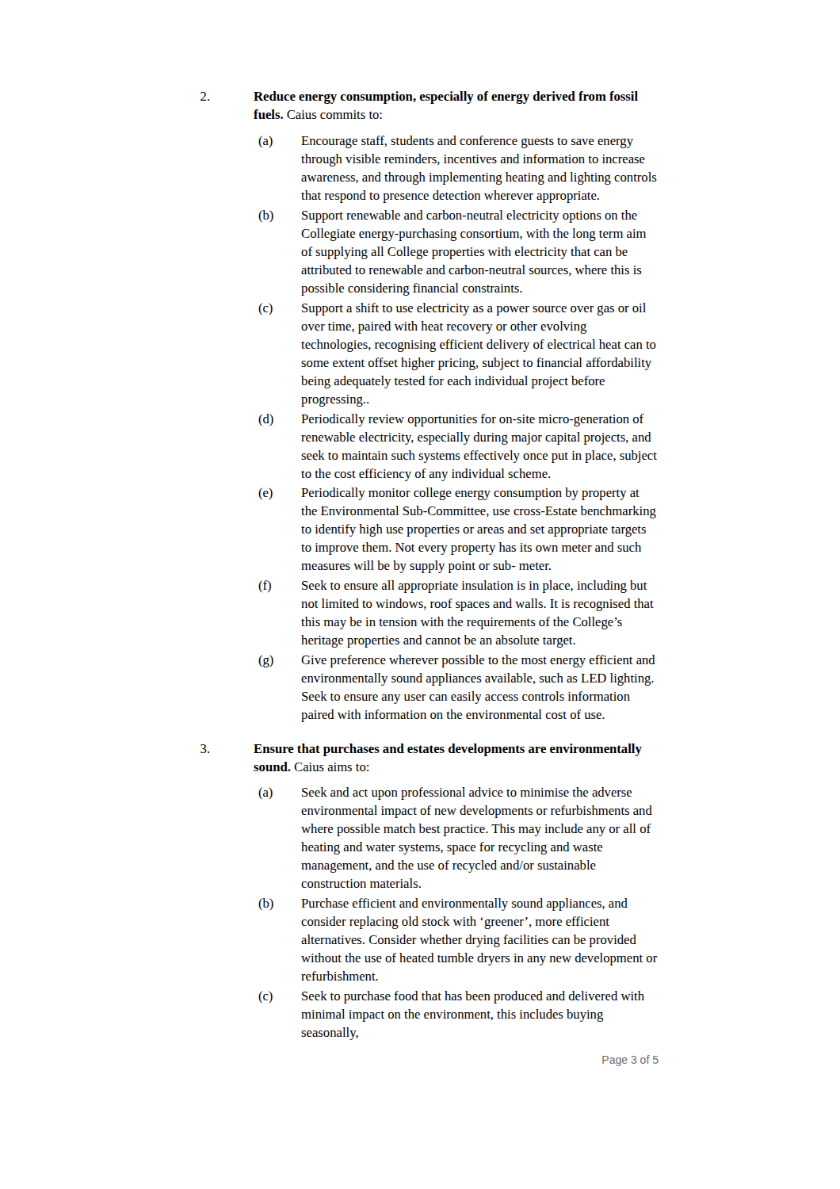2. Reduce energy consumption, especially of energy derived from fossil fuels. Caius commits to:
(a) Encourage staff, students and conference guests to save energy through visible reminders, incentives and information to increase awareness, and through implementing heating and lighting controls that respond to presence detection wherever appropriate.
(b) Support renewable and carbon-neutral electricity options on the Collegiate energy-purchasing consortium, with the long term aim of supplying all College properties with electricity that can be attributed to renewable and carbon-neutral sources, where this is possible considering financial constraints.
(c) Support a shift to use electricity as a power source over gas or oil over time, paired with heat recovery or other evolving technologies, recognising efficient delivery of electrical heat can to some extent offset higher pricing, subject to financial affordability being adequately tested for each individual project before progressing..
(d) Periodically review opportunities for on-site micro-generation of renewable electricity, especially during major capital projects, and seek to maintain such systems effectively once put in place, subject to the cost efficiency of any individual scheme.
(e) Periodically monitor college energy consumption by property at the Environmental Sub-Committee, use cross-Estate benchmarking to identify high use properties or areas and set appropriate targets to improve them. Not every property has its own meter and such measures will be by supply point or sub- meter.
(f) Seek to ensure all appropriate insulation is in place, including but not limited to windows, roof spaces and walls. It is recognised that this may be in tension with the requirements of the College’s heritage properties and cannot be an absolute target.
(g) Give preference wherever possible to the most energy efficient and environmentally sound appliances available, such as LED lighting. Seek to ensure any user can easily access controls information paired with information on the environmental cost of use.
3. Ensure that purchases and estates developments are environmentally sound. Caius aims to:
(a) Seek and act upon professional advice to minimise the adverse environmental impact of new developments or refurbishments and where possible match best practice. This may include any or all of heating and water systems, space for recycling and waste management, and the use of recycled and/or sustainable construction materials.
(b) Purchase efficient and environmentally sound appliances, and consider replacing old stock with ‘greener’, more efficient alternatives. Consider whether drying facilities can be provided without the use of heated tumble dryers in any new development or refurbishment.
(c) Seek to purchase food that has been produced and delivered with minimal impact on the environment, this includes buying seasonally,
Page 3 of 5